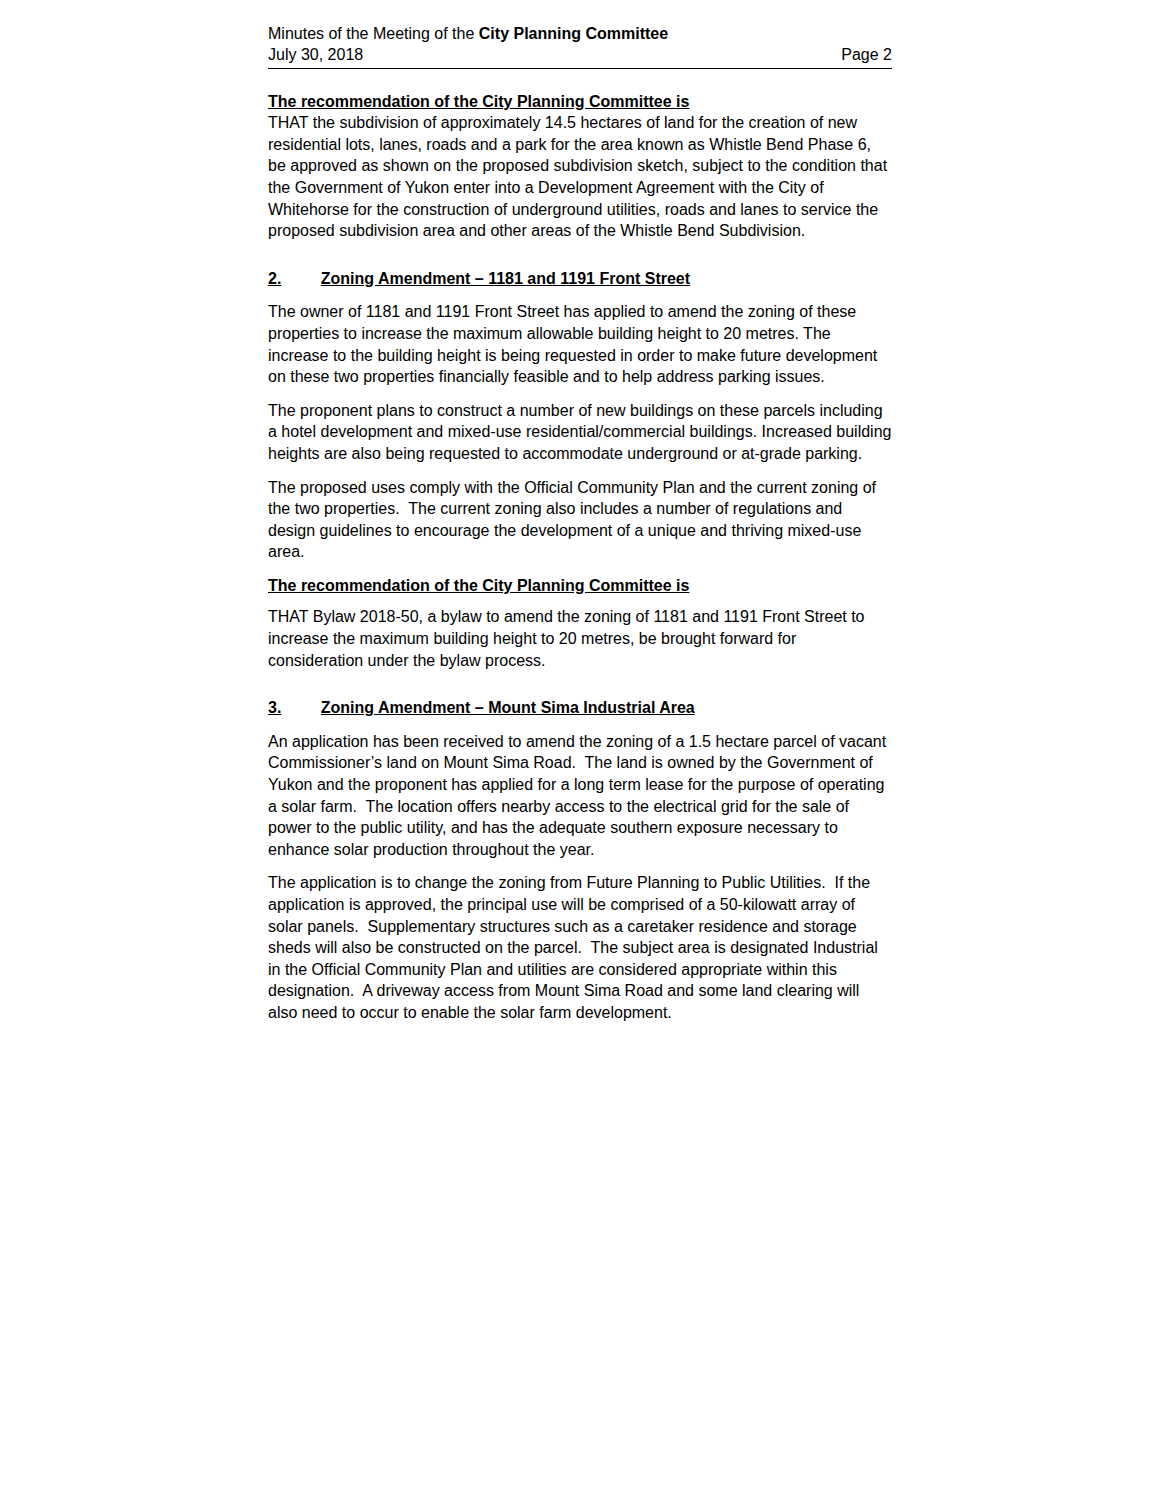Minutes of the Meeting of the City Planning Committee
July 30, 2018
Page 2
The recommendation of the City Planning Committee is
THAT the subdivision of approximately 14.5 hectares of land for the creation of new residential lots, lanes, roads and a park for the area known as Whistle Bend Phase 6, be approved as shown on the proposed subdivision sketch, subject to the condition that the Government of Yukon enter into a Development Agreement with the City of Whitehorse for the construction of underground utilities, roads and lanes to service the proposed subdivision area and other areas of the Whistle Bend Subdivision.
2. Zoning Amendment – 1181 and 1191 Front Street
The owner of 1181 and 1191 Front Street has applied to amend the zoning of these properties to increase the maximum allowable building height to 20 metres. The increase to the building height is being requested in order to make future development on these two properties financially feasible and to help address parking issues.
The proponent plans to construct a number of new buildings on these parcels including a hotel development and mixed-use residential/commercial buildings. Increased building heights are also being requested to accommodate underground or at-grade parking.
The proposed uses comply with the Official Community Plan and the current zoning of the two properties. The current zoning also includes a number of regulations and design guidelines to encourage the development of a unique and thriving mixed-use area.
The recommendation of the City Planning Committee is
THAT Bylaw 2018-50, a bylaw to amend the zoning of 1181 and 1191 Front Street to increase the maximum building height to 20 metres, be brought forward for consideration under the bylaw process.
3. Zoning Amendment – Mount Sima Industrial Area
An application has been received to amend the zoning of a 1.5 hectare parcel of vacant Commissioner’s land on Mount Sima Road. The land is owned by the Government of Yukon and the proponent has applied for a long term lease for the purpose of operating a solar farm. The location offers nearby access to the electrical grid for the sale of power to the public utility, and has the adequate southern exposure necessary to enhance solar production throughout the year.
The application is to change the zoning from Future Planning to Public Utilities. If the application is approved, the principal use will be comprised of a 50-kilowatt array of solar panels. Supplementary structures such as a caretaker residence and storage sheds will also be constructed on the parcel. The subject area is designated Industrial in the Official Community Plan and utilities are considered appropriate within this designation. A driveway access from Mount Sima Road and some land clearing will also need to occur to enable the solar farm development.